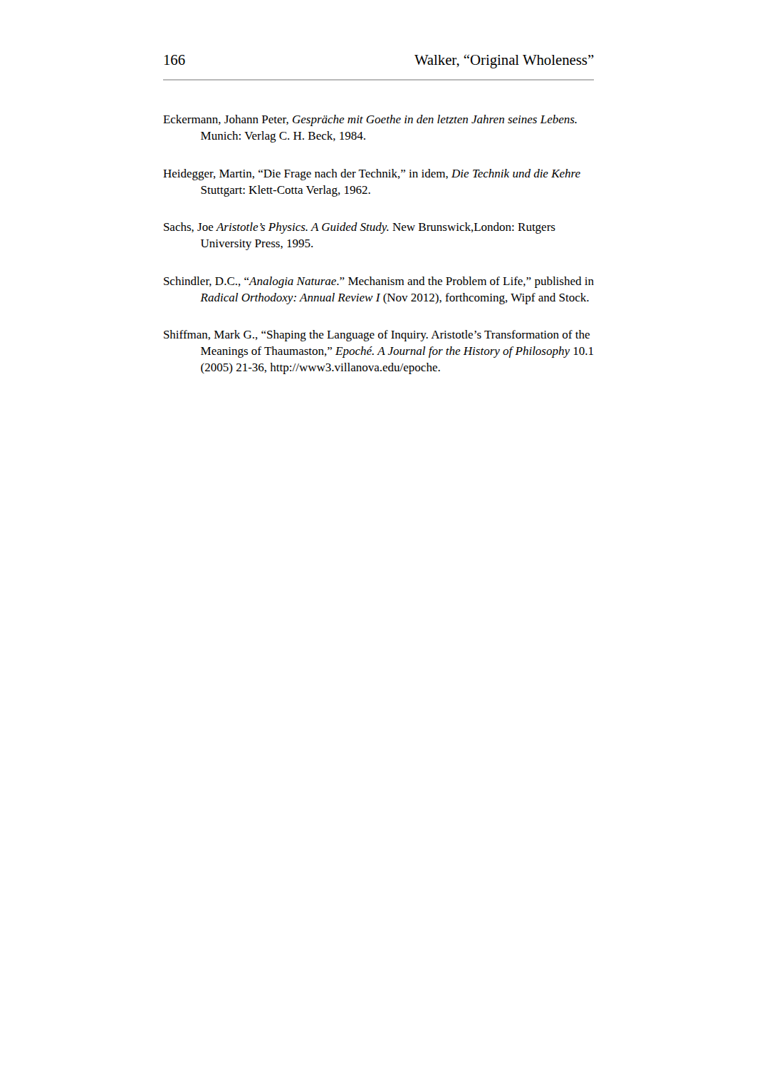166 Walker, “Original Wholeness”
Eckermann, Johann Peter, Gespräche mit Goethe in den letzten Jahren seines Lebens. Munich: Verlag C. H. Beck, 1984.
Heidegger, Martin, “Die Frage nach der Technik,” in idem, Die Technik und die Kehre Stuttgart: Klett-Cotta Verlag, 1962.
Sachs, Joe Aristotle’s Physics. A Guided Study. New Brunswick,London: Rutgers University Press, 1995.
Schindler, D.C., “Analogia Naturae.” Mechanism and the Problem of Life,” published in Radical Orthodoxy: Annual Review I (Nov 2012), forthcoming, Wipf and Stock.
Shiffman, Mark G., “Shaping the Language of Inquiry. Aristotle’s Transformation of the Meanings of Thaumaston,” Epoché. A Journal for the History of Philosophy 10.1 (2005) 21-36, http://www3.villanova.edu/epoche.